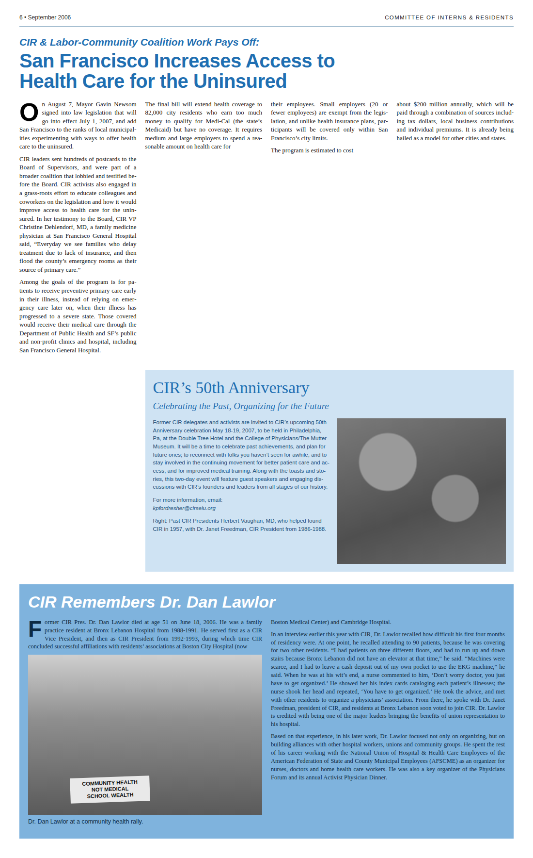6 • September 2006
COMMITTEE OF INTERNS & RESIDENTS
CIR & Labor-Community Coalition Work Pays Off:
San Francisco Increases Access to
Health Care for the Uninsured
On August 7, Mayor Gavin Newsom signed into law legislation that will go into effect July 1, 2007, and add San Francisco to the ranks of local municipalities experimenting with ways to offer health care to the uninsured.
CIR leaders sent hundreds of postcards to the Board of Supervisors, and were part of a broader coalition that lobbied and testified before the Board. CIR activists also engaged in a grass-roots effort to educate colleagues and coworkers on the legislation and how it would improve access to health care for the uninsured. In her testimony to the Board, CIR VP Christine Dehlendorf, MD, a family medicine physician at San Francisco General Hospital said, “Everyday we see families who delay treatment due to lack of insurance, and then flood the county’s emergency rooms as their source of primary care.”
Among the goals of the program is for patients to receive preventive primary care early in their illness, instead of relying on emergency care later on, when their illness has progressed to a severe state. Those covered would receive their medical care through the Department of Public Health and SF’s public and non-profit clinics and hospital, including San Francisco General Hospital.
The final bill will extend health coverage to 82,000 city residents who earn too much money to qualify for Medi-Cal (the state’s Medicaid) but have no coverage. It requires medium and large employers to spend a reasonable amount on health care for
their employees. Small employers (20 or fewer employees) are exempt from the legislation, and unlike health insurance plans, participants will be covered only within San Francisco’s city limits.
The program is estimated to cost
about $200 million annually, which will be paid through a combination of sources including tax dollars, local business contributions and individual premiums. It is already being hailed as a model for other cities and states.
CIR’s 50th Anniversary
Celebrating the Past, Organizing for the Future
Former CIR delegates and activists are invited to CIR’s upcoming 50th Anniversary celebration May 18-19, 2007, to be held in Philadelphia, Pa, at the Double Tree Hotel and the College of Physicians/The Mutter Museum. It will be a time to celebrate past achievements, and plan for future ones; to reconnect with folks you haven’t seen for awhile, and to stay involved in the continuing movement for better patient care and access, and for improved medical training. Along with the toasts and stories, this two-day event will feature guest speakers and engaging discussions with CIR’s founders and leaders from all stages of our history.
For more information, email:
kpfordresher@cirseiu.org
Right: Past CIR Presidents Herbert Vaughan, MD, who helped found CIR in 1957, with Dr. Janet Freedman, CIR President from 1986-1988.
CIR Remembers Dr. Dan Lawlor
Former CIR Pres. Dr. Dan Lawlor died at age 51 on June 18, 2006. He was a family practice resident at Bronx Lebanon Hospital from 1988-1991. He served first as a CIR Vice President, and then as CIR President from 1992-1993, during which time CIR concluded successful affiliations with residents’ associations at Boston City Hospital (now
COMMUNITY HEALTH
NOT MEDICAL
SCHOOL WEALTH
Dr. Dan Lawlor at a community health rally.
Boston Medical Center) and Cambridge Hospital.
In an interview earlier this year with CIR, Dr. Lawlor recalled how difficult his first four months of residency were. At one point, he recalled attending to 90 patients, because he was covering for two other residents. “I had patients on three different floors, and had to run up and down stairs because Bronx Lebanon did not have an elevator at that time,” he said. “Machines were scarce, and I had to leave a cash deposit out of my own pocket to use the EKG machine,” he said. When he was at his wit’s end, a nurse commented to him, ‘Don’t worry doctor, you just have to get organized.’ He showed her his index cards cataloging each patient’s illnesses; the nurse shook her head and repeated, ‘You have to get organized.’ He took the advice, and met with other residents to organize a physicians’ association. From there, he spoke with Dr. Janet Freedman, president of CIR, and residents at Bronx Lebanon soon voted to join CIR. Dr. Lawlor is credited with being one of the major leaders bringing the benefits of union representation to his hospital.
Based on that experience, in his later work, Dr. Lawlor focused not only on organizing, but on building alliances with other hospital workers, unions and community groups. He spent the rest of his career working with the National Union of Hospital & Health Care Employees of the American Federation of State and County Municipal Employees (AFSCME) as an organizer for nurses, doctors and home health care workers. He was also a key organizer of the Physicians Forum and its annual Activist Physician Dinner.